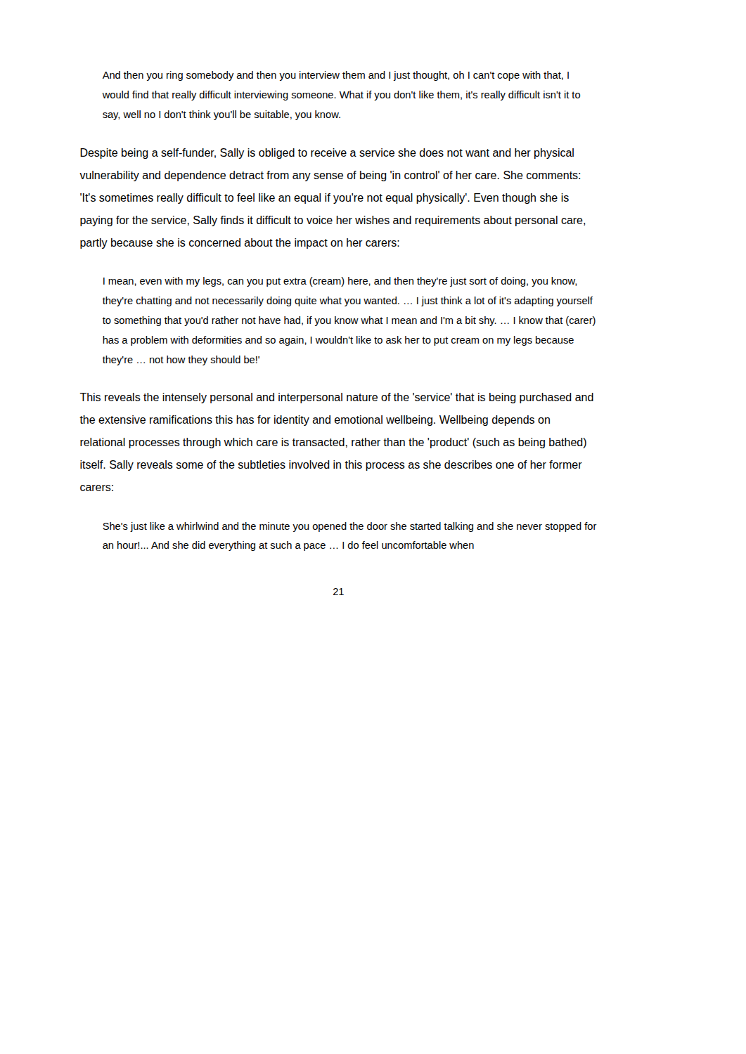And then you ring somebody and then you interview them and I just thought, oh I can't cope with that, I would find that really difficult interviewing someone. What if you don't like them, it's really difficult isn't it to say, well no I don't think you'll be suitable, you know.
Despite being a self-funder, Sally is obliged to receive a service she does not want and her physical vulnerability and dependence detract from any sense of being 'in control' of her care. She comments: 'It's sometimes really difficult to feel like an equal if you're not equal physically'. Even though she is paying for the service, Sally finds it difficult to voice her wishes and requirements about personal care, partly because she is concerned about the impact on her carers:
I mean, even with my legs, can you put extra (cream) here, and then they're just sort of doing, you know, they're chatting and not necessarily doing quite what you wanted. … I just think a lot of it's adapting yourself to something that you'd rather not have had, if you know what I mean and I'm a bit shy. … I know that (carer) has a problem with deformities and so again, I wouldn't like to ask her to put cream on my legs because they're … not how they should be!'
This reveals the intensely personal and interpersonal nature of the 'service' that is being purchased and the extensive ramifications this has for identity and emotional wellbeing. Wellbeing depends on relational processes through which care is transacted, rather than the 'product' (such as being bathed) itself. Sally reveals some of the subtleties involved in this process as she describes one of her former carers:
She's just like a whirlwind and the minute you opened the door she started talking and she never stopped for an hour!... And she did everything at such a pace … I do feel uncomfortable when
21